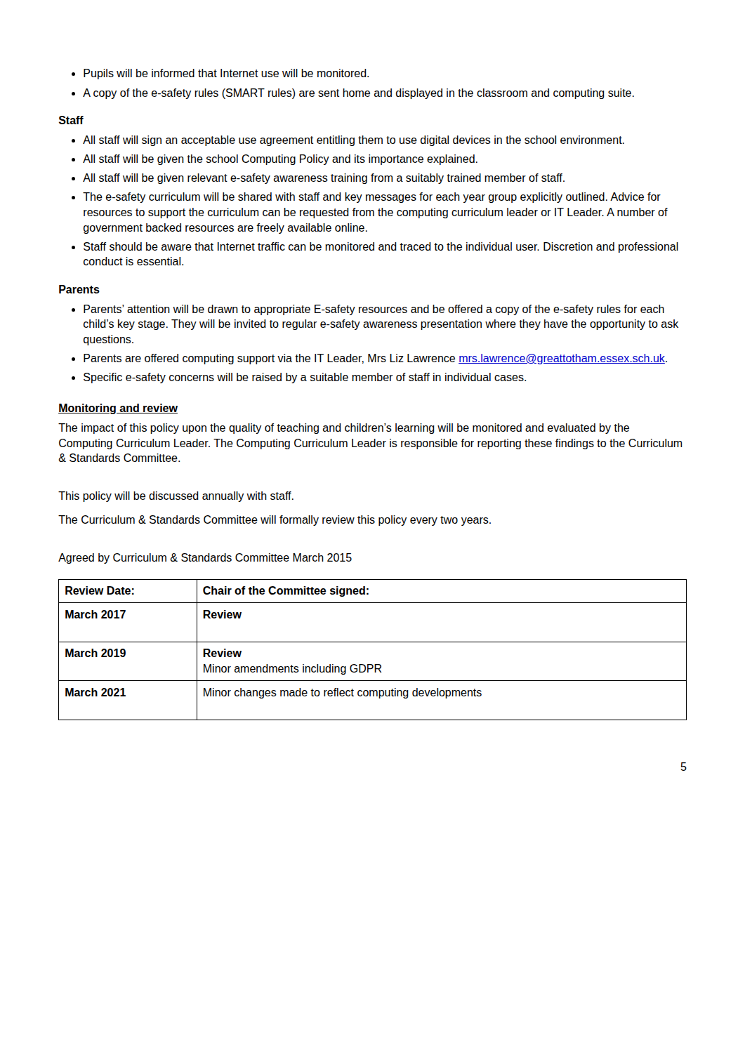Pupils will be informed that Internet use will be monitored.
A copy of the e-safety rules (SMART rules) are sent home and displayed in the classroom and computing suite.
Staff
All staff will sign an acceptable use agreement entitling them to use digital devices in the school environment.
All staff will be given the school Computing Policy and its importance explained.
All staff will be given relevant e-safety awareness training from a suitably trained member of staff.
The e-safety curriculum will be shared with staff and key messages for each year group explicitly outlined. Advice for resources to support the curriculum can be requested from the computing curriculum leader or IT Leader. A number of government backed resources are freely available online.
Staff should be aware that Internet traffic can be monitored and traced to the individual user. Discretion and professional conduct is essential.
Parents
Parents’ attention will be drawn to appropriate E-safety resources and be offered a copy of the e-safety rules for each child’s key stage. They will be invited to regular e-safety awareness presentation where they have the opportunity to ask questions.
Parents are offered computing support via the IT Leader, Mrs Liz Lawrence mrs.lawrence@greattotham.essex.sch.uk.
Specific e-safety concerns will be raised by a suitable member of staff in individual cases.
Monitoring and review
The impact of this policy upon the quality of teaching and children’s learning will be monitored and evaluated by the Computing Curriculum Leader. The Computing Curriculum Leader is responsible for reporting these findings to the Curriculum & Standards Committee.
This policy will be discussed annually with staff.
The Curriculum & Standards Committee will formally review this policy every two years.
Agreed by Curriculum & Standards Committee March 2015
| Review Date: | Chair of the Committee signed: |
| March 2017 | Review |
| March 2019 | Review Minor amendments including GDPR |
| March 2021 | Minor changes made to reflect computing developments |
5